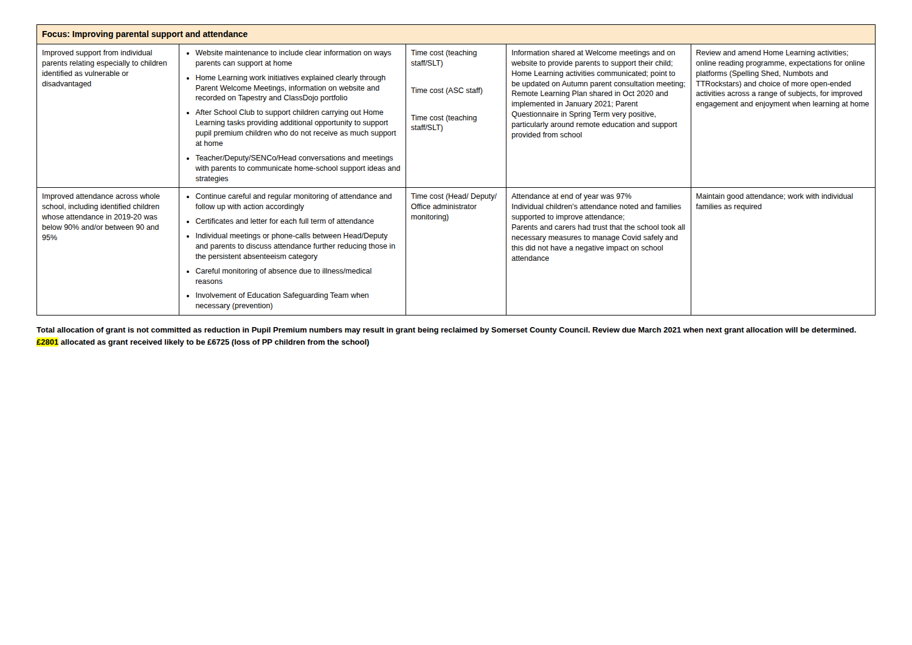| Focus: Improving parental support and attendance |
| Improved support from individual parents relating especially to children identified as vulnerable or disadvantaged | Website maintenance to include clear information on ways parents can support at home Home Learning work initiatives explained clearly through Parent Welcome Meetings, information on website and recorded on Tapestry and ClassDojo portfolio After School Club to support children carrying out Home Learning tasks providing additional opportunity to support pupil premium children who do not receive as much support at home Teacher/Deputy/SENCo/Head conversations and meetings with parents to communicate home-school support ideas and strategies | Time cost (teaching staff/SLT) Time cost (ASC staff) Time cost (teaching staff/SLT) | Information shared at Welcome meetings and on website to provide parents to support their child; Home Learning activities communicated; point to be updated on Autumn parent consultation meeting; Remote Learning Plan shared in Oct 2020 and implemented in January 2021; Parent Questionnaire in Spring Term very positive, particularly around remote education and support provided from school | Review and amend Home Learning activities; online reading programme, expectations for online platforms (Spelling Shed, Numbots and TTRockstars) and choice of more open-ended activities across a range of subjects, for improved engagement and enjoyment when learning at home |
| Improved attendance across whole school, including identified children whose attendance in 2019-20 was below 90% and/or between 90 and 95% | Continue careful and regular monitoring of attendance and follow up with action accordingly Certificates and letter for each full term of attendance Individual meetings or phone-calls between Head/Deputy and parents to discuss attendance further reducing those in the persistent absenteeism category Careful monitoring of absence due to illness/medical reasons Involvement of Education Safeguarding Team when necessary (prevention) | Time cost (Head/ Deputy/ Office administrator monitoring) | Attendance at end of year was 97% Individual children's attendance noted and families supported to improve attendance; Parents and carers had trust that the school took all necessary measures to manage Covid safely and this did not have a negative impact on school attendance | Maintain good attendance; work with individual families as required |
Total allocation of grant is not committed as reduction in Pupil Premium numbers may result in grant being reclaimed by Somerset County Council. Review due March 2021 when next grant allocation will be determined. £2801 allocated as grant received likely to be £6725 (loss of PP children from the school)